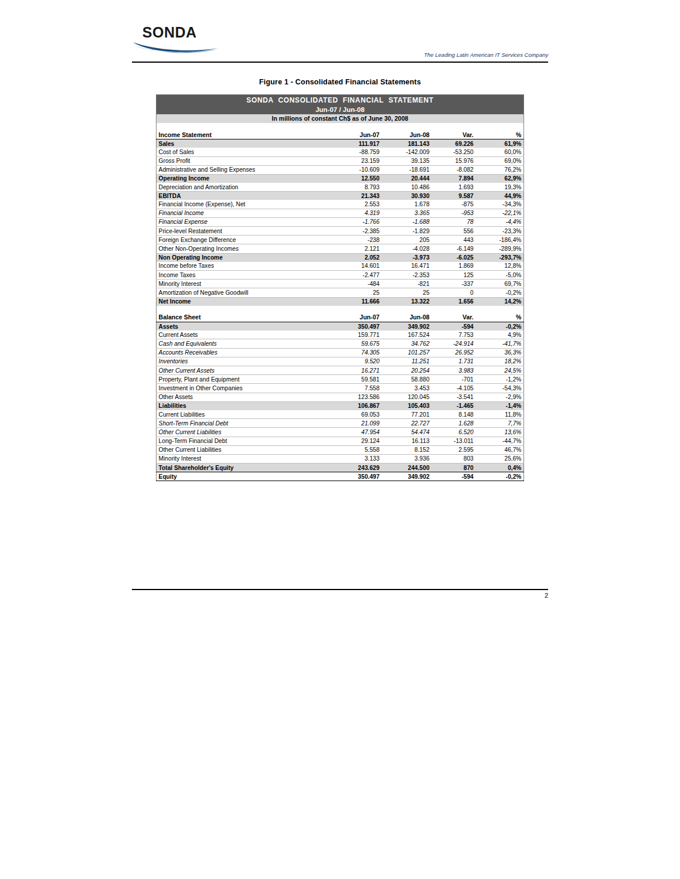SONDA
The Leading Latin American IT Services Company
Figure 1 - Consolidated Financial Statements
| SONDA CONSOLIDATED FINANCIAL STATEMENT |
| Jun-07 / Jun-08 |
| In millions of constant Ch$ as of June 30, 2008 |
| Income Statement | Jun-07 | Jun-08 | Var. | % |
| Sales | 111.917 | 181.143 | 69.226 | 61,9% |
| Cost of Sales | -88.759 | -142.009 | -53.250 | 60,0% |
| Gross Profit | 23.159 | 39.135 | 15.976 | 69,0% |
| Administrative and Selling Expenses | -10.609 | -18.691 | -8.082 | 76,2% |
| Operating Income | 12.550 | 20.444 | 7.894 | 62,9% |
| Depreciation and Amortization | 8.793 | 10.486 | 1.693 | 19,3% |
| EBITDA | 21.343 | 30.930 | 9.587 | 44,9% |
| Financial Income (Expense), Net | 2.553 | 1.678 | -875 | -34,3% |
| Financial Income | 4.319 | 3.365 | -953 | -22,1% |
| Financial Expense | -1.766 | -1.688 | 78 | -4,4% |
| Price-level Restatement | -2.385 | -1.829 | 556 | -23,3% |
| Foreign Exchange Difference | -238 | 205 | 443 | -186,4% |
| Other Non-Operating Incomes | 2.121 | -4.028 | -6.149 | -289,9% |
| Non Operating Income | 2.052 | -3.973 | -6.025 | -293,7% |
| Income before Taxes | 14.601 | 16.471 | 1.869 | 12,8% |
| Income Taxes | -2.477 | -2.353 | 125 | -5,0% |
| Minority Interest | -484 | -821 | -337 | 69,7% |
| Amortization of Negative Goodwill | 25 | 25 | 0 | -0,2% |
| Net Income | 11.666 | 13.322 | 1.656 | 14,2% |
| Balance Sheet | Jun-07 | Jun-08 | Var. | % |
| Assets | 350.497 | 349.902 | -594 | -0,2% |
| Current Assets | 159.771 | 167.524 | 7.753 | 4,9% |
| Cash and Equivalents | 59.675 | 34.762 | -24.914 | -41,7% |
| Accounts Receivables | 74.305 | 101.257 | 26.952 | 36,3% |
| Inventories | 9.520 | 11.251 | 1.731 | 18,2% |
| Other Current Assets | 16.271 | 20.254 | 3.983 | 24,5% |
| Property, Plant and Equipment | 59.581 | 58.880 | -701 | -1,2% |
| Investment in Other Companies | 7.558 | 3.453 | -4.105 | -54,3% |
| Other Assets | 123.586 | 120.045 | -3.541 | -2,9% |
| Liabilities | 106.867 | 105.403 | -1.465 | -1,4% |
| Current Liabilities | 69.053 | 77.201 | 8.148 | 11,8% |
| Short-Term Financial Debt | 21.099 | 22.727 | 1.628 | 7,7% |
| Other Current Liabilities | 47.954 | 54.474 | 6.520 | 13,6% |
| Long-Term Financial Debt | 29.124 | 16.113 | -13.011 | -44,7% |
| Other Current Liabilities | 5.558 | 8.152 | 2.595 | 46,7% |
| Minority Interest | 3.133 | 3.936 | 803 | 25,6% |
| Total Shareholder's Equity | 243.629 | 244.500 | 870 | 0,4% |
| Equity | 350.497 | 349.902 | -594 | -0,2% |
2